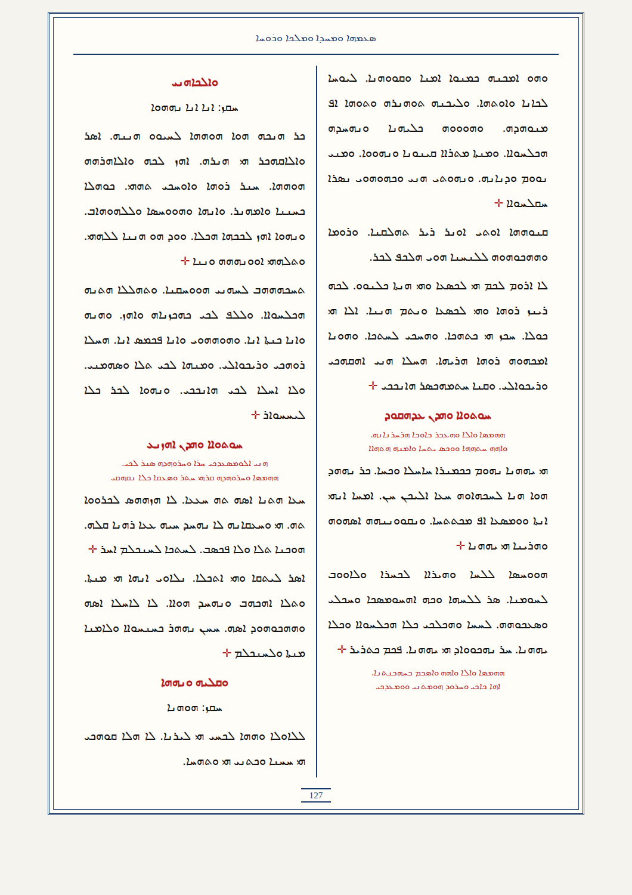ܣܥܡܗܐ ܘܡܚܕܐ ܘܡܠܟܐ ܘܪܘܚܐ
ܘܗܘ ܐܡܟܢܗ ܟܡܢܘܐ ܐܡܢܐ ܘܩܘܘܗܢܐ. ܠܝܘܚܐ ܠܟܐܢܐ ܘܐܘܬܗܐ. ܘܠܝܟܢܗ ܬܘܗܢܪܗ ܘܬܘܗܐ ܐܦ ܡܢܘܗܕܗ. ܘܗܘܘܘܗ ܟܠܝܗܢܐ ܘܢܗܚܕܗ ܗܟܠܚܘܐܐ. ܘܡܢܬܐ ܡܬܪܐܐ ܩܝܢܘܢܐ ܘܢܗܘܘܐ. ܘܡܢܝ ܢܘܘܡ ܘܕܢܐܢܗ. ܘܢܗܘܬܝ ܗܢܝ ܘܟܗܘܗܘܝ ܢܣܪܐ ܚܩܠܚܘܐܐ ✛
ܩܢܘܗܗܐ ܐܘܬܝ ܐܘܢܪ ܪܝܪ ܬܗܠܩܢܐ. ܘܪܘܡܐ ܘܗܗܟܘܗܘܗ ܠܠܢܚܢܐ ܗܘܝ ܗܠܟܦ ܠܟܪ.
ܠܐ ܐܪܘܡ ܠܟܡ ܗܝ ܠܟܣܥܐ ܘܗܝ ܗܢܬܐ ܟܠܢܘܘ. ܠܟܗ ܪܝܢܙ ܪܘܗܐ ܘܗܝ ܠܟܣܥܐ ܘܢܬܡ ܗܢܢܐ. ܐܠܐ ܗܝ ܟܘܠܐ. ܚܟܙ ܗܝ ܟܬܗܟܐ. ܘܗܚܟܝ ܠܚܬܟܐ. ܘܗܘܢܐ ܐܡܟܗܘܗ ܪܘܗܐ ܗܪܝܗܐ. ܗܚܠܐ ܗܢܝ ܐܗܩܗܟܝ ܘܪܝܟܘܐܠܝ. ܘܩܢܐ ܚܬܡܗܟܣܪ ܗܐܢܟܟܝ ✛
ܚܘܬܘܐܐ ܘܗܕܢ ܥܕܗܩܘܕ
ܗܗܡܣܐ ܘܐܠܐ ܘܗܥܟܪ ܟܐܘܟܐ ܗܪܚܪܢܐܢܗ.
ܘܐܗܗ ܚܬܗܗܐ ܘܘܟܣ ܝܬܚܐ ܘܐܡܢܗ ܗܬܗܐܐ
ܗܝ ܝܗܗܢܐ ܢܗܘܡ ܟܟܡܢܪܐ ܚܐܚܠܐ ܘܟܚܐ. ܟܪ ܢܗܗܕ ܗܘܐ ܗܢܐ ܠܚܟܗܐܘܗ ܚܥܐ ܐܠܝܟܢ ܚܢ. ܐܡܚܐ ܐܢܗܝ ܐܢܬܐ ܘܘܡܣܥܐ ܐܦ ܡܟܬܬܚܐ. ܘܢܩܘܘܢܢܗܗ ܐܣܗܘܗ ܘܗܪܝܢܐ ܗܝ ܝܗܗܢܐ ✛
ܗܘܘܚܣܐ ܠܠܚܐ ܘܗܝܪܐܐ ܠܟܚܪܐ ܘܠܐܘܘܒ ܠܚܘܡܢܐ. ܣܪ ܠܠܚܗܐ ܘܟܗ ܐܗܚܘܡܣܟܐ ܘܚܟܠܝ ܘܣܥܟܘܗܗ. ܠܚܚܐ ܘܗܟܠܟܝ ܟܠܐ ܗܟܠܚܘܐܐ ܘܟܠܐ ܝܗܗܢܐ. ܚܪ ܢܗܟܘܘܐܕ ܗܝ ܝܗܗܢܐ. ܦܟܡ ܟܬܪܝܪ ✛
ܗܗܡܣܐ ܘܐܠܐ ܘܐܗܗ ܘܐܣܟܡ ܟܚܗܟܢܬܢܐ.
ܐܗܐ ܟܐܟܝ ܘܚܪܘܕ ܗܘܡܬܢܝ ܘܘܡܥܕܟܝ
ܘܐܠܟܐܗܢܝ
ܚܩܙ: ܐܢܐ ܐܢܐ ܢܗܗܘܐ
ܟܪ ܗܢܟܗ ܗܘܐ ܗܘܗܗܐ ܠܚܝܘܘ ܗܢܢܗ. ܐܣܪ ܘܐܠܐܩܗܟܪ ܗܝ ܗܢܪܗ. ܐܗܙ ܠܟܗ ܘܐܠܐܗܪܗܗ ܗܘܗܗܐ. ܚܢܪ ܪܘܗܐ ܘܐܘܚܟܝ ܬܗܗܝ. ܟܘܗܠܐ ܟܚܢܢܐ ܘܐܡܗܢܪ. ܘܐܢܗܐ ܘܗܘܘܚܣܐ ܘܠܠܗܘܗܐܒ. ܘܢܗܘܐ ܐܗܙ ܠܟܟܗܐ ܗܟܠܐ. ܘܘܕ ܗܘ ܗܢܢܐ ܠܠܗܗܝ. ܘܬܠܗܗܝ ܐܘܘܢܗܗܗ ܘܢܢܐ ✛
ܬܚܟܗܗܗܒ ܠܚܗܢܝ ܗܘܘܚܩܢܐ. ܘܬܗܠܠܐ ܗܬܢܗ ܗܟܠܚܘܐܐ. ܘܠܠܦ ܠܟܝ ܟܗܟܙܢܐܗ ܘܐܗܙ. ܘܗܢܗ ܘܐܢܐ ܟܢܬܐ ܐܢܐ. ܘܗܘܗܗܘܝ ܘܐܢܐ ܦܟܡܣ ܐܢܐ. ܗܚܠܐ ܪܘܗܟܝ ܘܪܝܟܘܐܠܝ. ܘܡܢܗܐ ܠܟܝ ܬܠܐ ܘܣܗܡܢܝ. ܘܠܐ ܐܚܠܐ ܠܟܝ ܗܐܢܟܟܝ. ܘܢܗܘܐ ܠܟܪ ܟܠܐ ܠܝܚܚܘܐܪ ✛
ܚܘܬܘܐܐ ܘܗܕܢ ܐܗܙܢܥ
ܗܢܝ ܐܠܘܡܣܥܕܟܝ ܚܪܐ ܘܚܪܘܗܕܗ ܣܢܪ ܠܟܝ.
ܗܗܡܣܐ ܘܚܪܘܗܕܗ ܩܪܗܝ ܚܬܪ ܘܣܥܩܐ ܟܠܐ ܢܩܗܩܝ
ܚܥܐ ܗܬܢܐ ܐܣܗ ܬܗ ܚܥܥܐ. ܠܐ ܗܙܗܗܣ ܠܟܪܘܘܐ ܬܗ. ܗܝ ܘܚܥܩܐܢܗ ܠܐ ܢܗܚܕ ܚܝܗ ܥܥܐ ܪܗܢܐ ܩܠܗ. ܗܘܟܢܐ ܬܠܐ ܘܠܐ ܦܟܣܒ. ܠܚܬܟܐ ܠܚܢܟܠܡ ܐܚܪ ✛
ܐܣܪ ܠܝܬܩܐ ܘܗܝ ܐܬܟܠܐ. ܢܠܐܘܝ ܐܢܗܐ ܗܝ ܡܢܬܐ. ܘܬܠܐ ܐܗܟܗܒ ܘܢܗܚܕ ܗܘܐܐ. ܠܐ ܠܐܚܠܐ ܐܣܗ ܘܗܗܟܘܗܘܕ ܐܣܗ. ܚܚܢ ܢܗܗܪ ܟܚܢܚܘܐܐ ܘܠܐܡܢܐ ܡܢܬܐ ܘܠܚܢܟܠܡ ✛
ܘܩܠܝܗ ܘܢܗܗܐ
ܚܩܙ: ܗܘܗܢܐ
ܠܠܐܘܠܐ ܘܗܗܐ ܠܟܚܝ ܗܝ ܠܝܪܢܐ. ܠܐ ܗܠܐ ܩܘܗܟܝ ܗܝ ܚܚܢܐ ܘܟܬܢܝ ܗܝ ܘܬܗܚܐ.
127